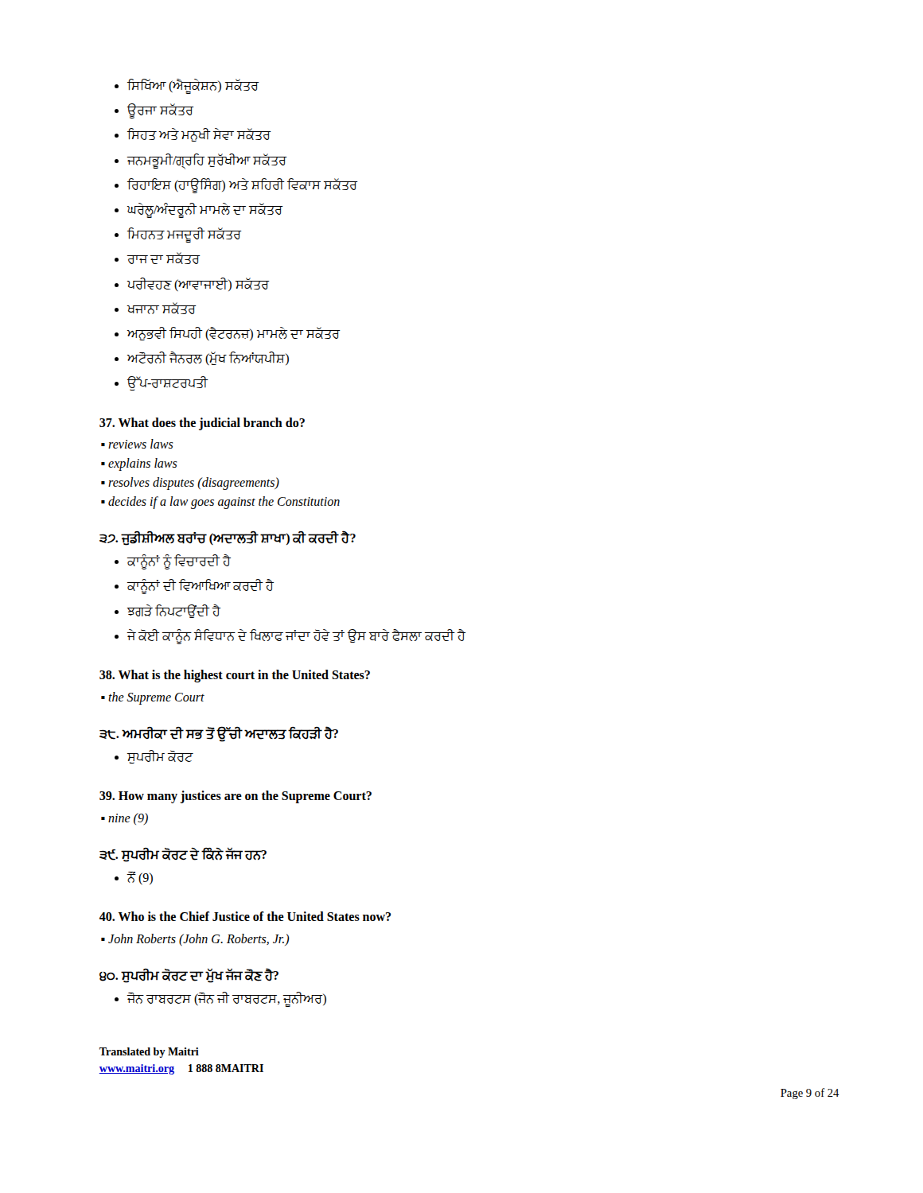ਸਿਖਿੱਆ (ਐਜੂਕੇਸ਼ਨ) ਸਕੱਤਰ
ਊਰਜਾ ਸਕੱਤਰ
ਸਿਹਤ ਅਤੇ ਮਨੁਖੀ ਸੇਵਾ ਸਕੱਤਰ
ਜਨਮਭੂਮੀ/ਗ੍ਰਹਿ ਸੁਰੱਖੀਆ ਸਕੱਤਰ
ਰਿਹਾਇਸ਼ (ਹਾਊਸਿੰਗ) ਅਤੇ ਸ਼ਹਿਰੀ ਵਿਕਾਸ ਸਕੱਤਰ
ਘਰੇਲੂ/ਅੰਦਰੂਨੀ ਮਾਮਲੇ ਦਾ ਸਕੱਤਰ
ਮਿਹਨਤ ਮਜਦੂਰੀ ਸਕੱਤਰ
ਰਾਜ ਦਾ ਸਕੱਤਰ
ਪਰੀਵਹਣ (ਆਵਾਜਾਈ) ਸਕੱਤਰ
ਖਜਾਨਾ ਸਕੱਤਰ
ਅਨੁਭਵੀ ਸਿਪਹੀ (ਵੈਟਰਨਜ਼) ਮਾਮਲੇ ਦਾ ਸਕੱਤਰ
ਅਟੌਰਨੀ ਜੈਨਰਲ (ਮੁੱਖ ਨਿਆਂਯਪੀਸ਼)
ਉੱਪ-ਰਾਸ਼ਟਰਪਤੀ
37. What does the judicial branch do?
reviews laws explains laws resolves disputes (disagreements) decides if a law goes against the Constitution
੩੭. ਜੁਡੀਸ਼ੀਅਲ ਬਰਾਂਚ (ਅਦਾਲਤੀ ਸ਼ਾਖਾ) ਕੀ ਕਰਦੀ ਹੈ?
ਕਾਨੂੰਨਾਂ ਨੂੰ ਵਿਚਾਰਦੀ ਹੈ
ਕਾਨੂੰਨਾਂ ਦੀ ਵਿਆਖਿਆ ਕਰਦੀ ਹੈ
ਝਗੜੇ ਨਿਪਟਾਉਂਦੀ ਹੈ
ਜੇ ਕੋਈ ਕਾਨੂੰਨ ਸੰਵਿਧਾਨ ਦੇ ਖਿਲਾਫ ਜਾਂਦਾ ਹੋਵੇ ਤਾਂ ਉਸ ਬਾਰੇ ਫੈਸਲਾ ਕਰਦੀ ਹੈ
38. What is the highest court in the United States?
the Supreme Court
੩੮. ਅਮਰੀਕਾ ਦੀ ਸਭ ਤੋਂ ਉੱਚੀ ਅਦਾਲਤ ਕਿਹੜੀ ਹੈ?
ਸੁਪਰੀਮ ਕੋਰਟ
39. How many justices are on the Supreme Court?
nine (9)
੩੯. ਸੁਪਰੀਮ ਕੋਰਟ ਦੇ ਕਿੰਨੇ ਜੱਜ ਹਨ?
ਨੌਂ (9)
40. Who is the Chief Justice of the United States now?
John Roberts (John G. Roberts, Jr.)
੪੦. ਸੁਪਰੀਮ ਕੋਰਟ ਦਾ ਮੁੱਖ ਜੱਜ ਕੌਣ ਹੈ?
ਜੌਨ ਰਾਬਰਟਸ (ਜੌਨ ਜੀ ਰਾਬਰਟਸ, ਜੂਨੀਅਰ)
Translated by Maitri
www.maitri.org 1 888 8MAITRI
Page 9 of 24